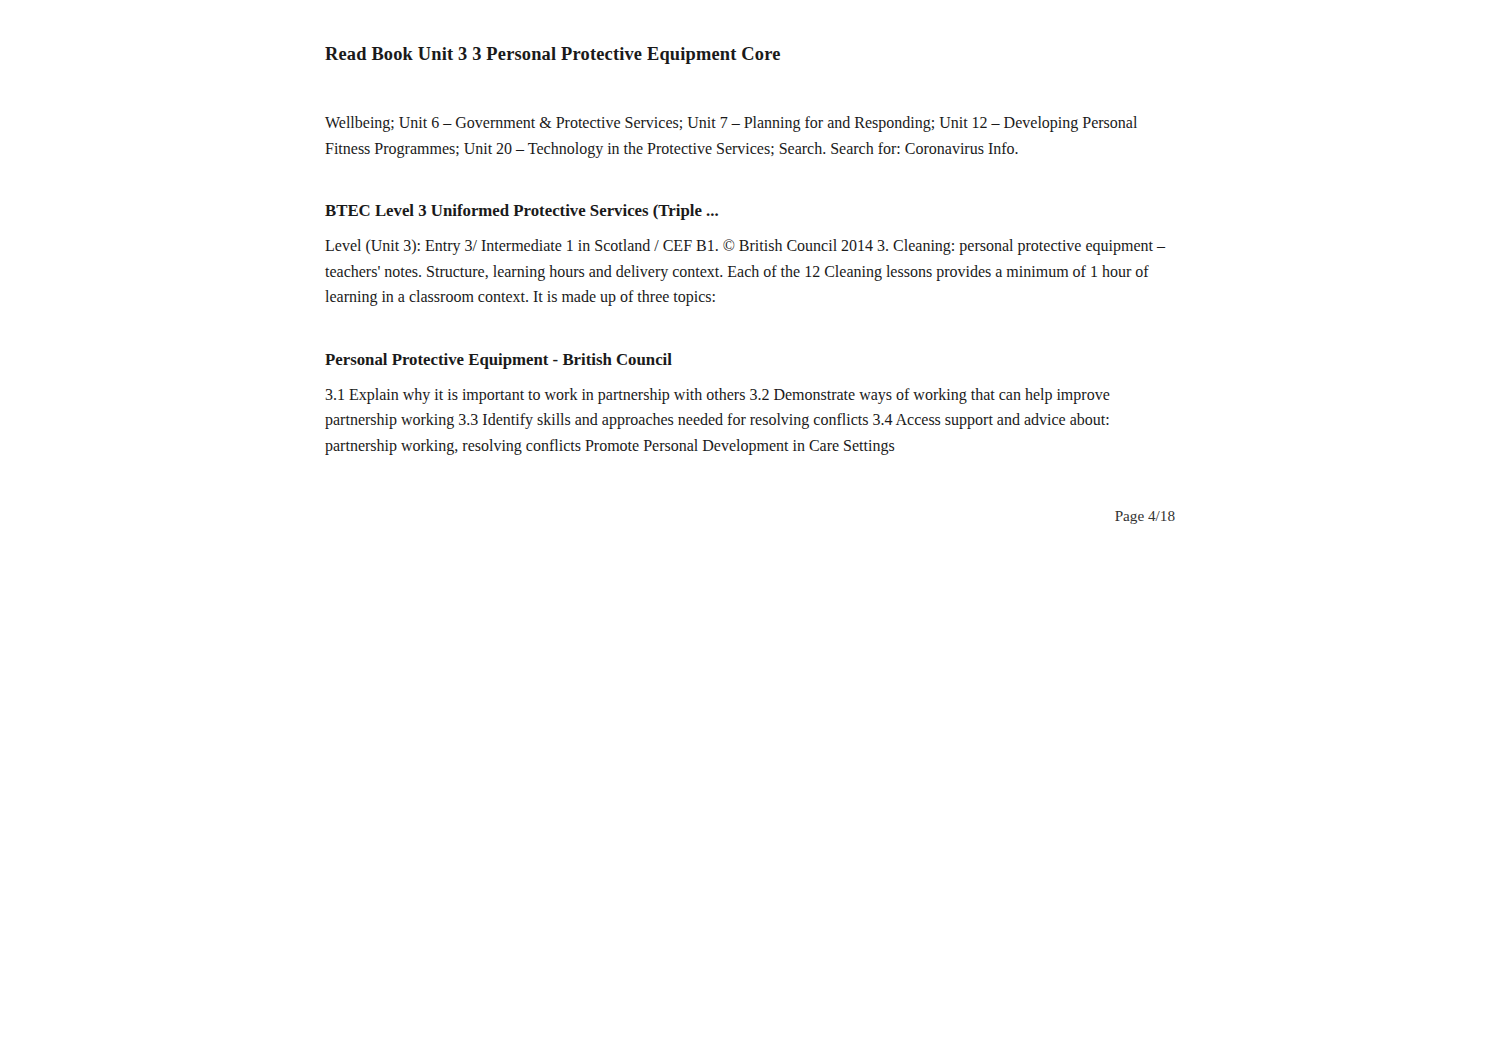Read Book Unit 3 3 Personal Protective Equipment Core
Wellbeing; Unit 6 – Government & Protective Services; Unit 7 – Planning for and Responding; Unit 12 – Developing Personal Fitness Programmes; Unit 20 – Technology in the Protective Services; Search. Search for: Coronavirus Info.
BTEC Level 3 Uniformed Protective Services (Triple ...
Level (Unit 3): Entry 3/ Intermediate 1 in Scotland / CEF B1. © British Council 2014 3. Cleaning: personal protective equipment – teachers' notes. Structure, learning hours and delivery context. Each of the 12 Cleaning lessons provides a minimum of 1 hour of learning in a classroom context. It is made up of three topics:
Personal Protective Equipment - British Council
3.1 Explain why it is important to work in partnership with others 3.2 Demonstrate ways of working that can help improve partnership working 3.3 Identify skills and approaches needed for resolving conflicts 3.4 Access support and advice about: partnership working, resolving conflicts Promote Personal Development in Care Settings
Page 4/18